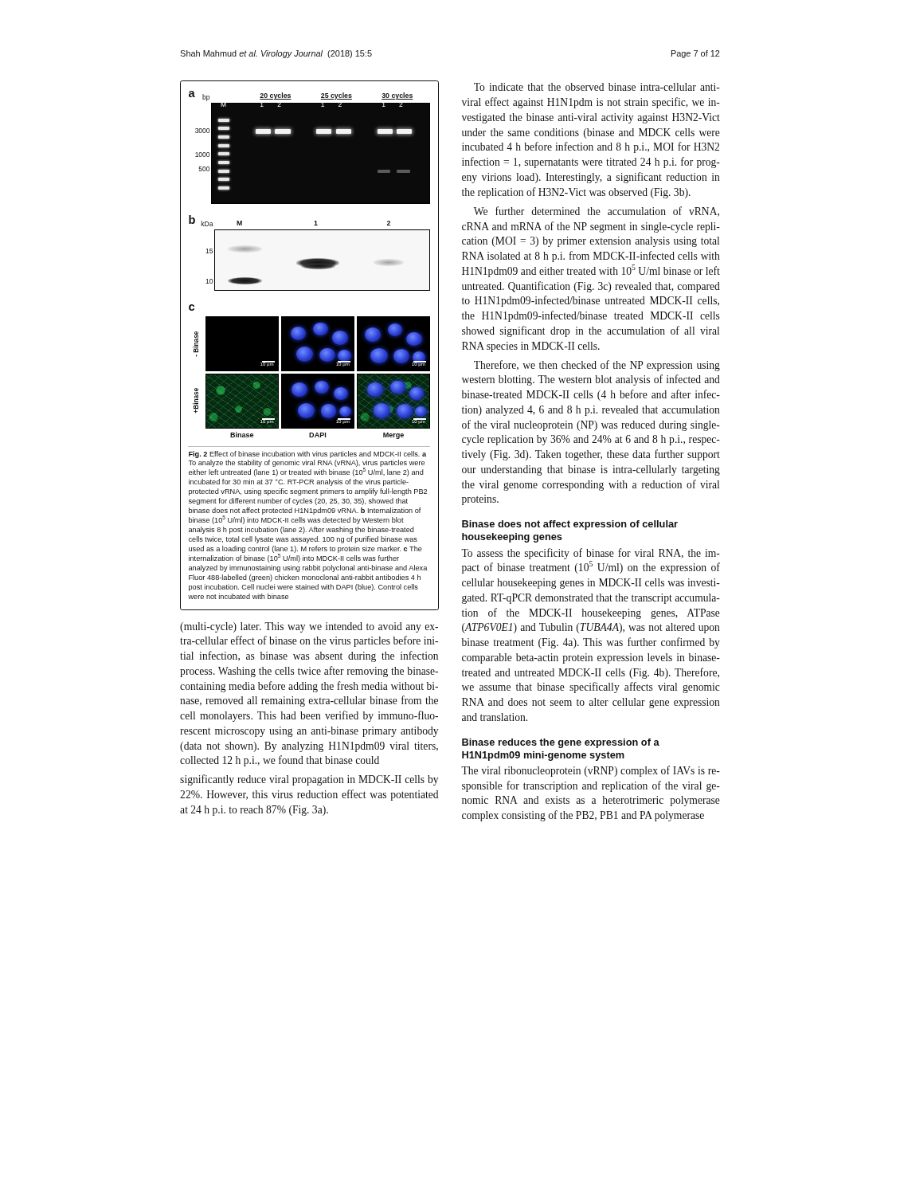Shah Mahmud et al. Virology Journal (2018) 15:5
Page 7 of 12
a
bp 3000 1000 500
20 cycles
25 cycles
30 cycles
M
1
2
1
2
1
2
b
kDa 15 10
M
1
2
c
- Binase
+Binase
10 µm
10 µm
10 µm
10 µm
10 µm
10 µm
Binase
DAPI
Merge
Fig. 2 Effect of binase incubation with virus particles and MDCK-II cells. a To analyze the stability of genomic viral RNA (vRNA), virus particles were either left untreated (lane 1) or treated with binase (105 U/ml, lane 2) and incubated for 30 min at 37 °C. RT-PCR analysis of the virus particle-protected vRNA, using specific segment primers to amplify full-length PB2 segment for different number of cycles (20, 25, 30, 35), showed that binase does not affect protected H1N1pdm09 vRNA. b Internalization of binase (105 U/ml) into MDCK-II cells was detected by Western blot analysis 8 h post incubation (lane 2). After washing the binase-treated cells twice, total cell lysate was assayed. 100 ng of purified binase was used as a loading control (lane 1). M refers to protein size marker. c The internalization of binase (105 U/ml) into MDCK-II cells was further analyzed by immunostaining using rabbit polyclonal anti-binase and Alexa Fluor 488-labelled (green) chicken monoclonal anti-rabbit antibodies 4 h post incubation. Cell nuclei were stained with DAPI (blue). Control cells were not incubated with binase
(multi-cycle) later. This way we intended to avoid any extra-cellular effect of binase on the virus particles before initial infection, as binase was absent during the infection process. Washing the cells twice after removing the binase-containing media before adding the fresh media without binase, removed all remaining extra-cellular binase from the cell monolayers. This had been verified by immuno-fluorescent microscopy using an anti-binase primary antibody (data not shown). By analyzing H1N1pdm09 viral titers, collected 12 h p.i., we found that binase could
significantly reduce viral propagation in MDCK-II cells by 22%. However, this virus reduction effect was potentiated at 24 h p.i. to reach 87% (Fig. 3a).
To indicate that the observed binase intra-cellular anti-viral effect against H1N1pdm is not strain specific, we investigated the binase anti-viral activity against H3N2-Vict under the same conditions (binase and MDCK cells were incubated 4 h before infection and 8 h p.i., MOI for H3N2 infection = 1, supernatants were titrated 24 h p.i. for progeny virions load). Interestingly, a significant reduction in the replication of H3N2-Vict was observed (Fig. 3b).
We further determined the accumulation of vRNA, cRNA and mRNA of the NP segment in single-cycle replication (MOI = 3) by primer extension analysis using total RNA isolated at 8 h p.i. from MDCK-II-infected cells with H1N1pdm09 and either treated with 105 U/ml binase or left untreated. Quantification (Fig. 3c) revealed that, compared to H1N1pdm09-infected/binase untreated MDCK-II cells, the H1N1pdm09-infected/binase treated MDCK-II cells showed significant drop in the accumulation of all viral RNA species in MDCK-II cells.
Therefore, we then checked of the NP expression using western blotting. The western blot analysis of infected and binase-treated MDCK-II cells (4 h before and after infection) analyzed 4, 6 and 8 h p.i. revealed that accumulation of the viral nucleoprotein (NP) was reduced during single-cycle replication by 36% and 24% at 6 and 8 h p.i., respectively (Fig. 3d). Taken together, these data further support our understanding that binase is intra-cellularly targeting the viral genome corresponding with a reduction of viral proteins.
Binase does not affect expression of cellular housekeeping genes
To assess the specificity of binase for viral RNA, the impact of binase treatment (105 U/ml) on the expression of cellular housekeeping genes in MDCK-II cells was investigated. RT-qPCR demonstrated that the transcript accumulation of the MDCK-II housekeeping genes, ATPase (ATP6V0E1) and Tubulin (TUBA4A), was not altered upon binase treatment (Fig. 4a). This was further confirmed by comparable beta-actin protein expression levels in binase-treated and untreated MDCK-II cells (Fig. 4b). Therefore, we assume that binase specifically affects viral genomic RNA and does not seem to alter cellular gene expression and translation.
Binase reduces the gene expression of a H1N1pdm09 mini-genome system
The viral ribonucleoprotein (vRNP) complex of IAVs is responsible for transcription and replication of the viral genomic RNA and exists as a heterotrimeric polymerase complex consisting of the PB2, PB1 and PA polymerase